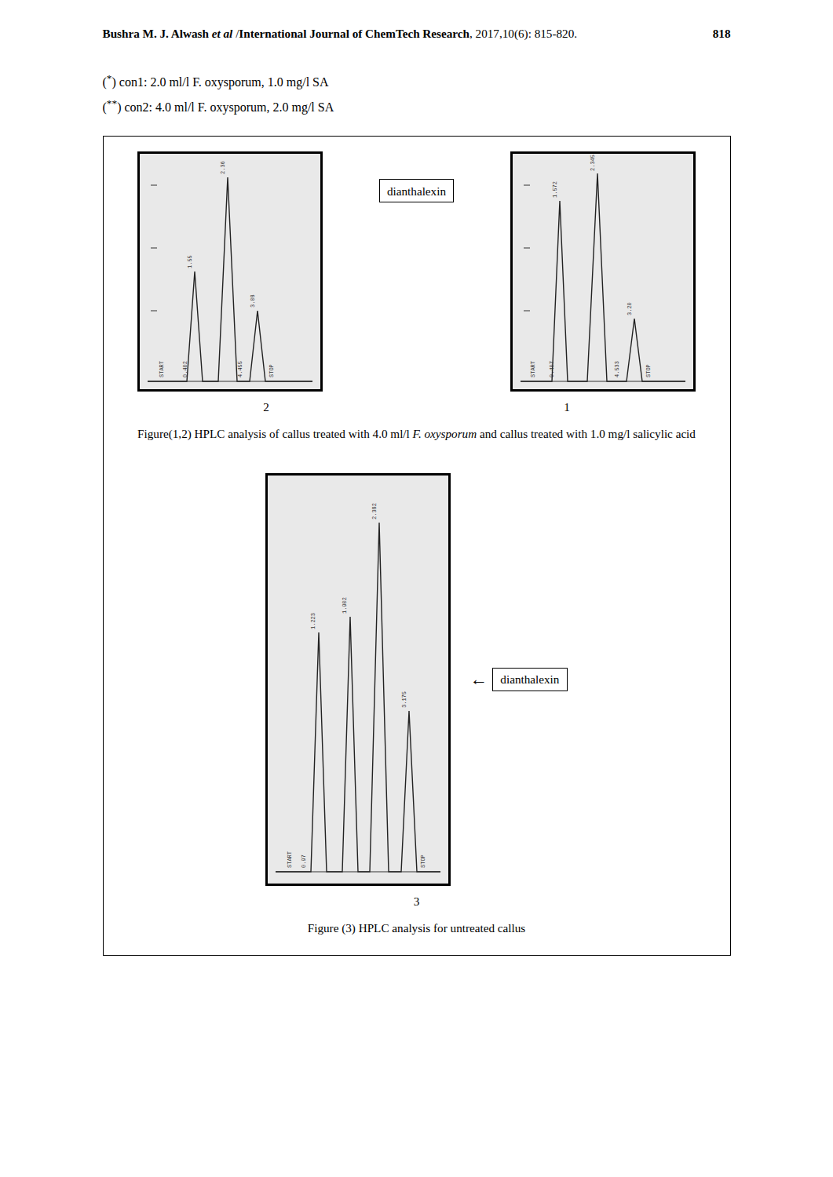Bushra M. J. Alwash et al /International Journal of ChemTech Research, 2017,10(6): 815-820.
818
(*) con1: 2.0 ml/l F. oxysporum, 1.0 mg/l SA
(**) con2: 4.0 ml/l F. oxysporum, 2.0 mg/l SA
2.36 1.55 3.08 START STOP 0.402 4.455
dianthalexin
2.345 1.572 3.20 START STOP 0.407 4.533
2 1
Figure(1,2) HPLC analysis of callus treated with 4.0 ml/l F. oxysporum and callus treated with 1.0 mg/l salicylic acid
1.223 1.902 2.382 3.175 START STOP 0.97
← dianthalexin
3
Figure (3) HPLC analysis for untreated callus